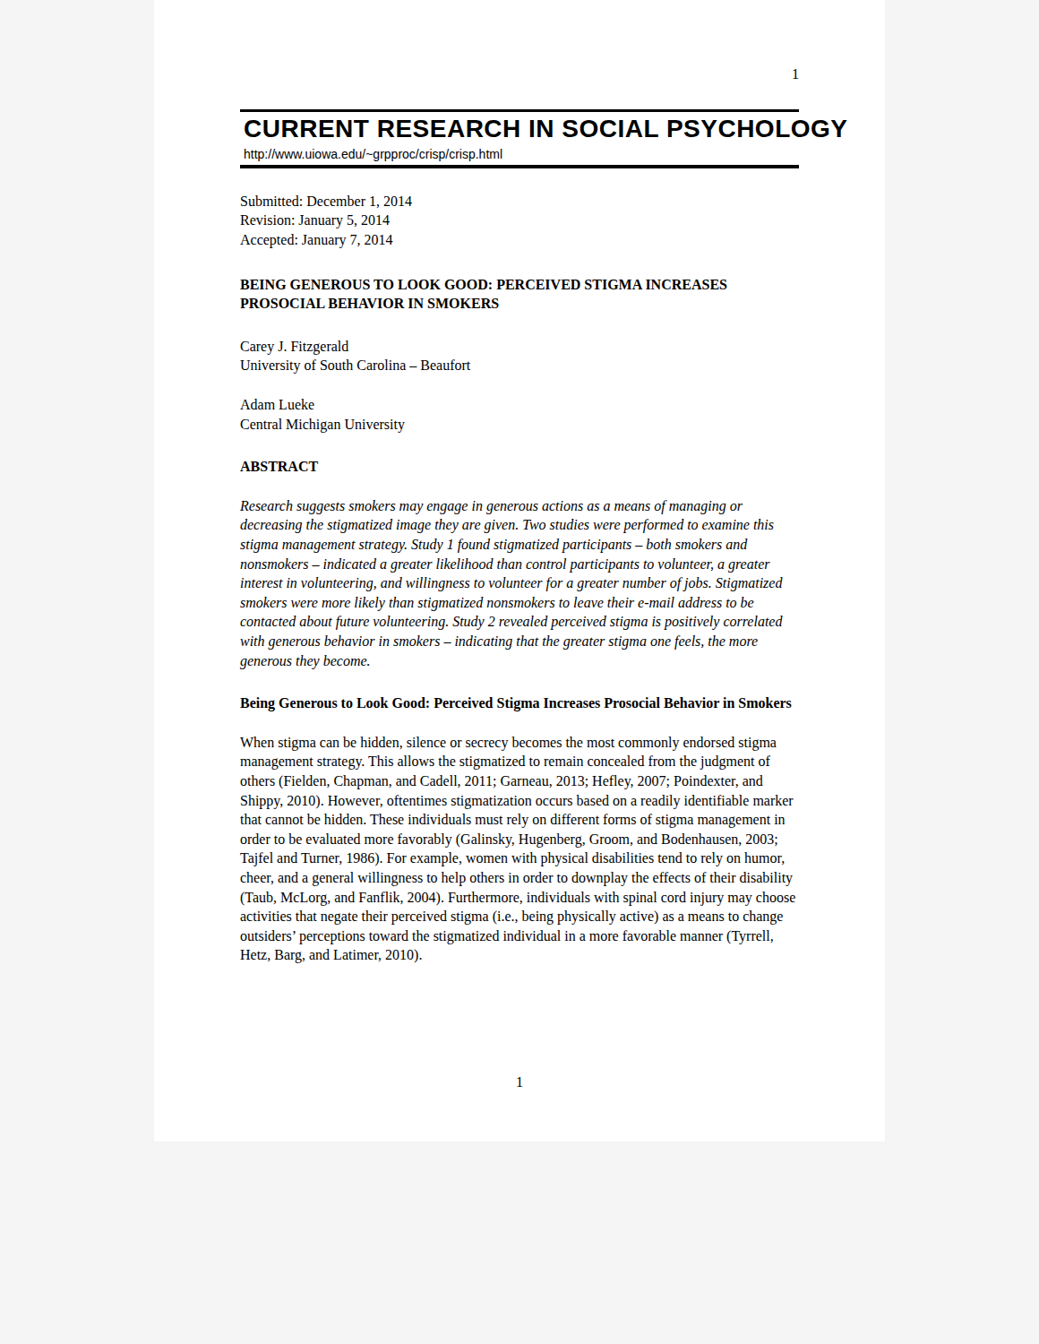1
CURRENT RESEARCH IN SOCIAL PSYCHOLOGY
http://www.uiowa.edu/~grpproc/crisp/crisp.html
Submitted: December 1, 2014
Revision: January 5, 2014
Accepted: January 7, 2014
Being Generous to Look Good: Perceived Stigma Increases Prosocial Behavior in Smokers
Carey J. Fitzgerald
University of South Carolina – Beaufort
Adam Lueke
Central Michigan University
ABSTRACT
Research suggests smokers may engage in generous actions as a means of managing or decreasing the stigmatized image they are given. Two studies were performed to examine this stigma management strategy. Study 1 found stigmatized participants – both smokers and nonsmokers – indicated a greater likelihood than control participants to volunteer, a greater interest in volunteering, and willingness to volunteer for a greater number of jobs. Stigmatized smokers were more likely than stigmatized nonsmokers to leave their e-mail address to be contacted about future volunteering. Study 2 revealed perceived stigma is positively correlated with generous behavior in smokers – indicating that the greater stigma one feels, the more generous they become.
Being Generous to Look Good: Perceived Stigma Increases Prosocial Behavior in Smokers
When stigma can be hidden, silence or secrecy becomes the most commonly endorsed stigma management strategy. This allows the stigmatized to remain concealed from the judgment of others (Fielden, Chapman, and Cadell, 2011; Garneau, 2013; Hefley, 2007; Poindexter, and Shippy, 2010). However, oftentimes stigmatization occurs based on a readily identifiable marker that cannot be hidden. These individuals must rely on different forms of stigma management in order to be evaluated more favorably (Galinsky, Hugenberg, Groom, and Bodenhausen, 2003; Tajfel and Turner, 1986). For example, women with physical disabilities tend to rely on humor, cheer, and a general willingness to help others in order to downplay the effects of their disability (Taub, McLorg, and Fanflik, 2004). Furthermore, individuals with spinal cord injury may choose activities that negate their perceived stigma (i.e., being physically active) as a means to change outsiders’ perceptions toward the stigmatized individual in a more favorable manner (Tyrrell, Hetz, Barg, and Latimer, 2010).
1